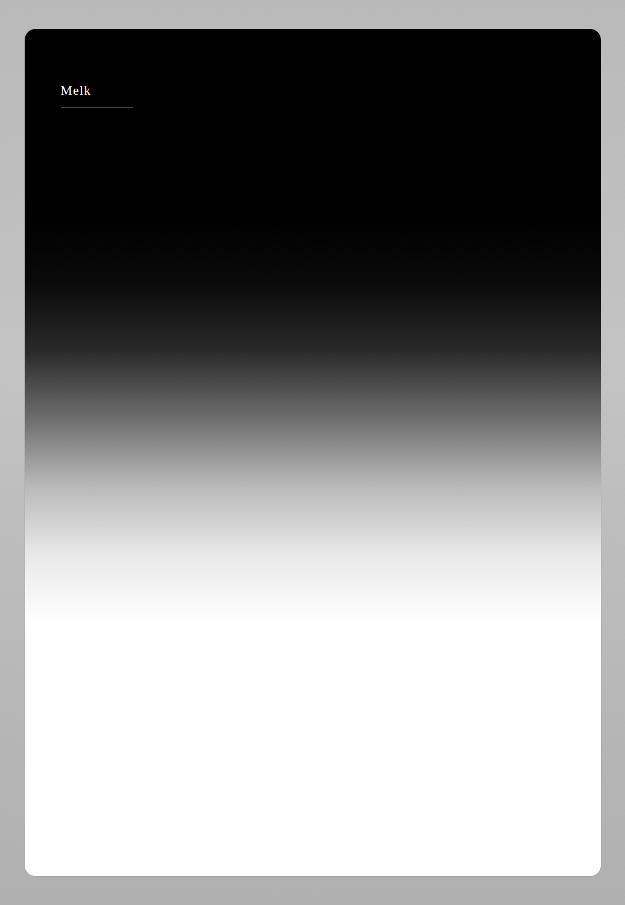Melk